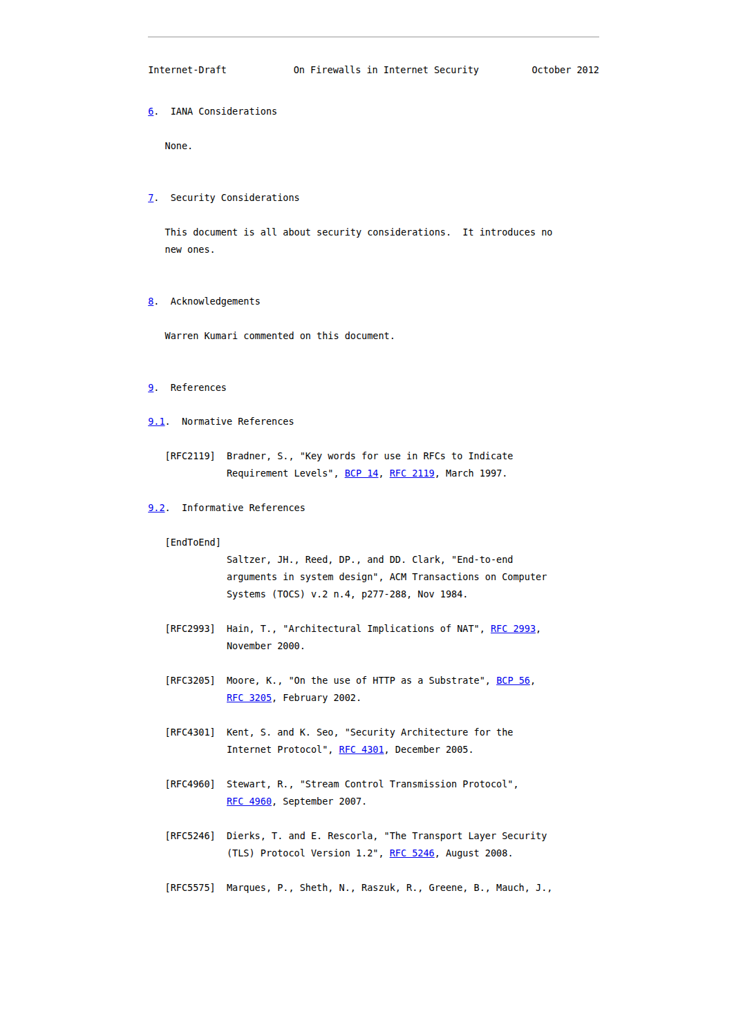Internet-Draft On Firewalls in Internet Security October 2012
6.  IANA Considerations

   None.


7.  Security Considerations

   This document is all about security considerations.  It introduces no
   new ones.


8.  Acknowledgements

   Warren Kumari commented on this document.


9.  References

9.1.  Normative References

   [RFC2119]  Bradner, S., "Key words for use in RFCs to Indicate
              Requirement Levels", BCP 14, RFC 2119, March 1997.

9.2.  Informative References

   [EndToEnd]
              Saltzer, JH., Reed, DP., and DD. Clark, "End-to-end
              arguments in system design", ACM Transactions on Computer
              Systems (TOCS) v.2 n.4, p277-288, Nov 1984.

   [RFC2993]  Hain, T., "Architectural Implications of NAT", RFC 2993,
              November 2000.

   [RFC3205]  Moore, K., "On the use of HTTP as a Substrate", BCP 56,
              RFC 3205, February 2002.

   [RFC4301]  Kent, S. and K. Seo, "Security Architecture for the
              Internet Protocol", RFC 4301, December 2005.

   [RFC4960]  Stewart, R., "Stream Control Transmission Protocol",
              RFC 4960, September 2007.

   [RFC5246]  Dierks, T. and E. Rescorla, "The Transport Layer Security
              (TLS) Protocol Version 1.2", RFC 5246, August 2008.

   [RFC5575]  Marques, P., Sheth, N., Raszuk, R., Greene, B., Mauch, J.,